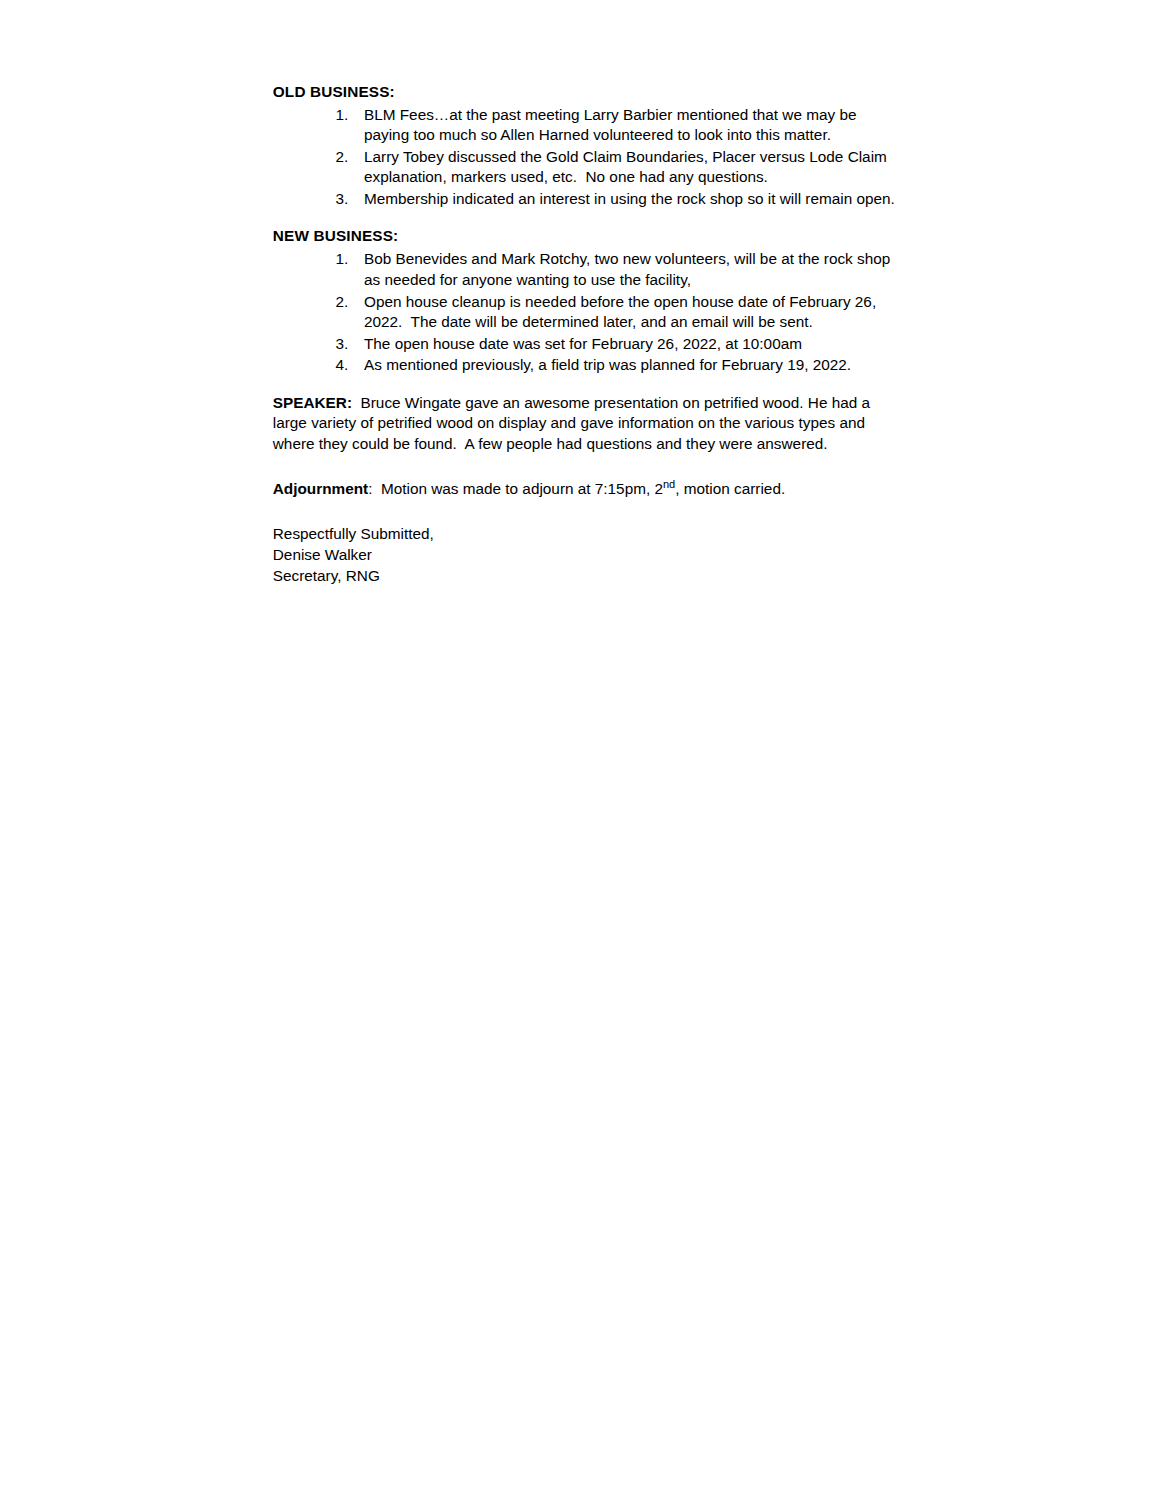OLD BUSINESS:
BLM Fees…at the past meeting Larry Barbier mentioned that we may be paying too much so Allen Harned volunteered to look into this matter.
Larry Tobey discussed the Gold Claim Boundaries, Placer versus Lode Claim explanation, markers used, etc. No one had any questions.
Membership indicated an interest in using the rock shop so it will remain open.
NEW BUSINESS:
Bob Benevides and Mark Rotchy, two new volunteers, will be at the rock shop as needed for anyone wanting to use the facility,
Open house cleanup is needed before the open house date of February 26, 2022. The date will be determined later, and an email will be sent.
The open house date was set for February 26, 2022, at 10:00am
As mentioned previously, a field trip was planned for February 19, 2022.
SPEAKER: Bruce Wingate gave an awesome presentation on petrified wood. He had a large variety of petrified wood on display and gave information on the various types and where they could be found. A few people had questions and they were answered.
Adjournment: Motion was made to adjourn at 7:15pm, 2nd, motion carried.
Respectfully Submitted,
Denise Walker
Secretary, RNG